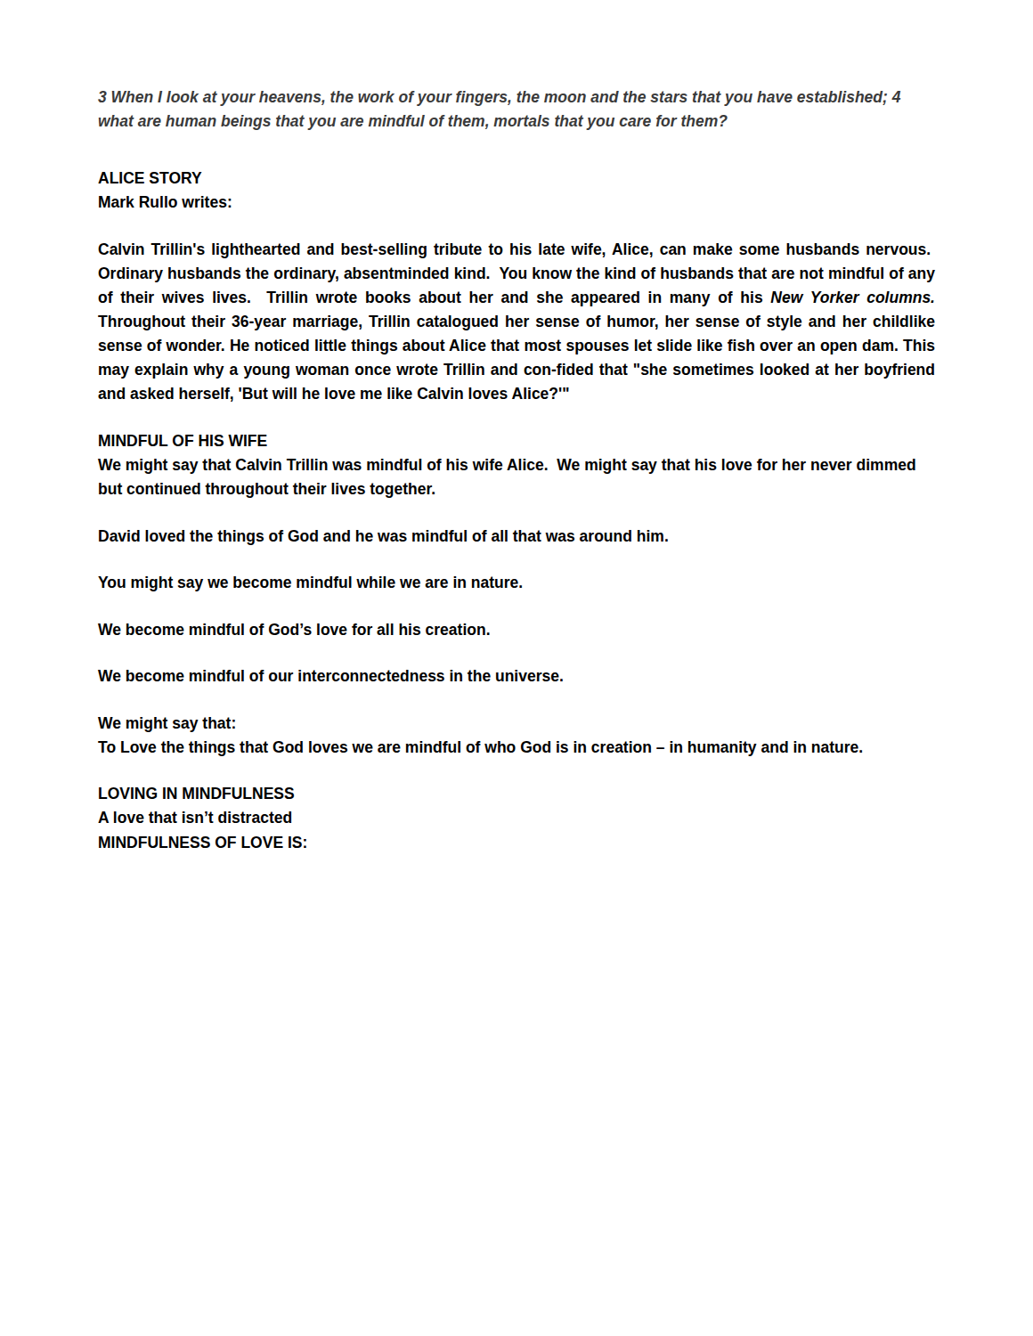3 When I look at your heavens, the work of your fingers, the moon and the stars that you have established; 4 what are human beings that you are mindful of them, mortals that you care for them?
ALICE STORY
Mark Rullo writes:
Calvin Trillin's lighthearted and best-selling tribute to his late wife, Alice, can make some husbands nervous. Ordinary husbands the ordinary, absentminded kind. You know the kind of husbands that are not mindful of any of their wives lives. Trillin wrote books about her and she appeared in many of his New Yorker columns. Throughout their 36-year marriage, Trillin catalogued her sense of humor, her sense of style and her childlike sense of wonder. He noticed little things about Alice that most spouses let slide like fish over an open dam. This may explain why a young woman once wrote Trillin and con-fided that "she sometimes looked at her boyfriend and asked herself, 'But will he love me like Calvin loves Alice?'"
MINDFUL OF HIS WIFE
We might say that Calvin Trillin was mindful of his wife Alice. We might say that his love for her never dimmed but continued throughout their lives together.
David loved the things of God and he was mindful of all that was around him.
You might say we become mindful while we are in nature.
We become mindful of God’s love for all his creation.
We become mindful of our interconnectedness in the universe.
We might say that:
To Love the things that God loves we are mindful of who God is in creation – in humanity and in nature.
LOVING IN MINDFULNESS
A love that isn’t distracted
MINDFULNESS OF LOVE IS: